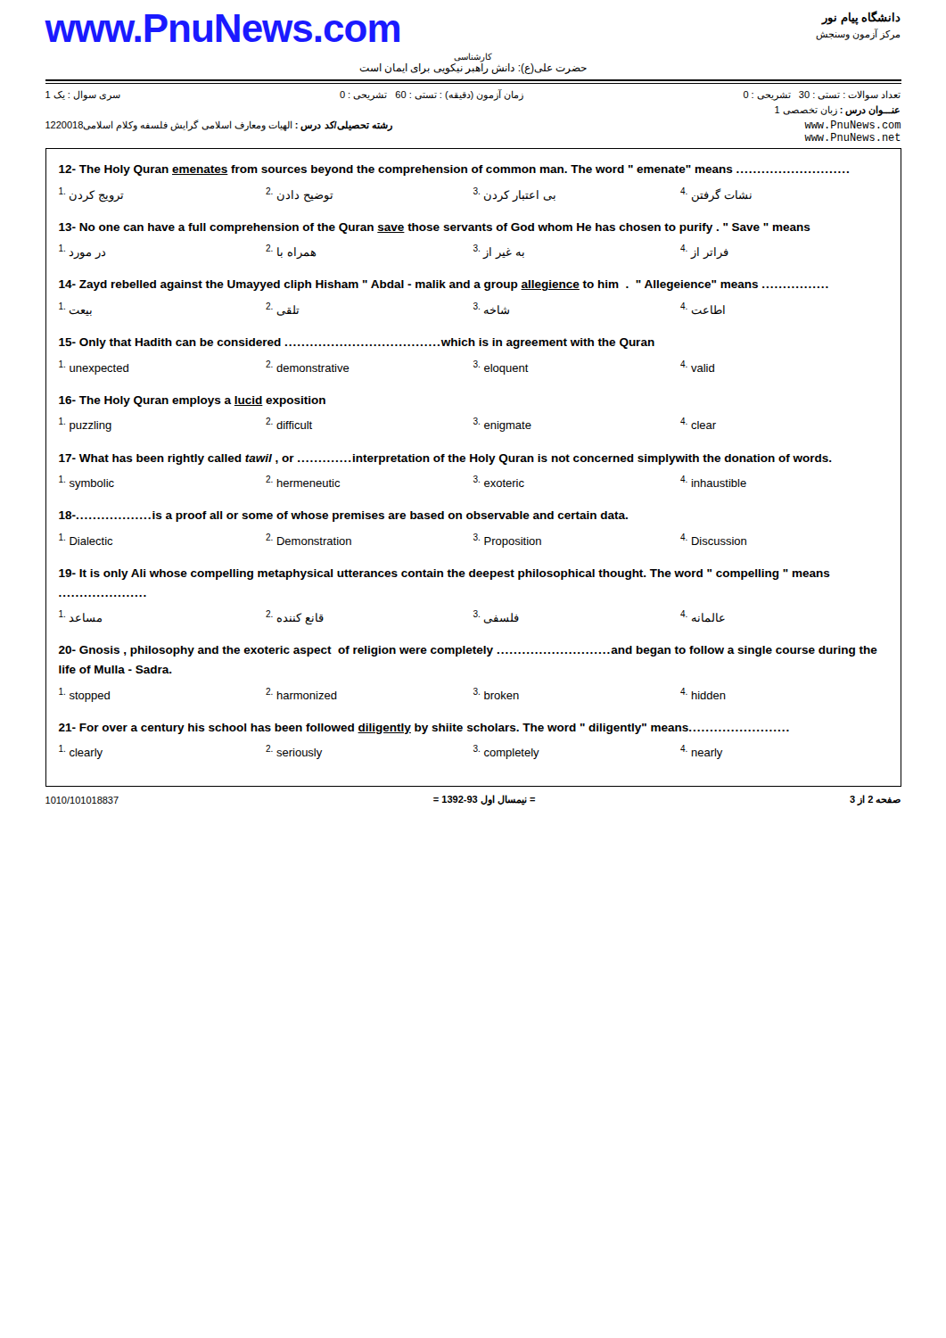www.PnuNews.com
دانشگاه پیام نور
مرکز آزمون وسنجش
کارشناسی
حضرت علی(ع): دانش راهبر نیکویی برای ایمان است
تعداد سوالات : تستی : 30 تشریحی : 0
زمان آزمون (دقیقه) : تستی : 60 تشریحی : 0
سری سوال : یک 1
عنـــوان درس : زبان تخصصی 1
www.PnuNews.com
www.PnuNews.net
رشته تحصیلی/کد درس : الهیات ومعارف اسلامی گرایش فلسفه وکلام اسلامی1220018
12- The Holy Quran emenates from sources beyond the comprehension of common man. The word " emenate" means ...........................
1. ترویج کردن
2. توضیح دادن
3. بی اعتبار کردن
4. نشات گرفتن
13- No one can have a full comprehension of the Quran save those servants of God whom He has chosen to purify . " Save " means
1. در مورد
2. همراه با
3. به غیر از
4. فراتر از
14- Zayd rebelled against the Umayyed cliph Hisham " Abdal - malik and a group allegience to him . " Allegeience" means ................
1. بیعت
2. تلقی
3. شاخه
4. اطاعت
15- Only that Hadith can be considered ..................................... which is in agreement with the Quran
1. unexpected
2. demonstrative
3. eloquent
4. valid
16- The Holy Quran employs a lucid exposition
1. puzzling
2. difficult
3. enigmate
4. clear
17- What has been rightly called tawil , or ............. interpretation of the Holy Quran is not concerned simplywith the donation of words.
1. symbolic
2. hermeneutic
3. exoteric
4. inhaustible
18-.................. is a proof all or some of whose premises are based on observable and certain data.
1. Dialectic
2. Demonstration
3. Proposition
4. Discussion
19- It is only Ali whose compelling metaphysical utterances contain the deepest philosophical thought. The word " compelling " means .....................
1. مساعد
2. قانع کننده
3. فلسفی
4. عالمانه
20- Gnosis , philosophy and the exoteric aspect of religion were completely ........................... and began to follow a single course during the life of Mulla - Sadra.
1. stopped
2. harmonized
3. broken
4. hidden
21- For over a century his school has been followed diligently by shiite scholars. The word " diligently" means........................
1. clearly
2. seriously
3. completely
4. nearly
صفحه 2 از 3
= نیمسال اول 93-1392 =
1010/101018837